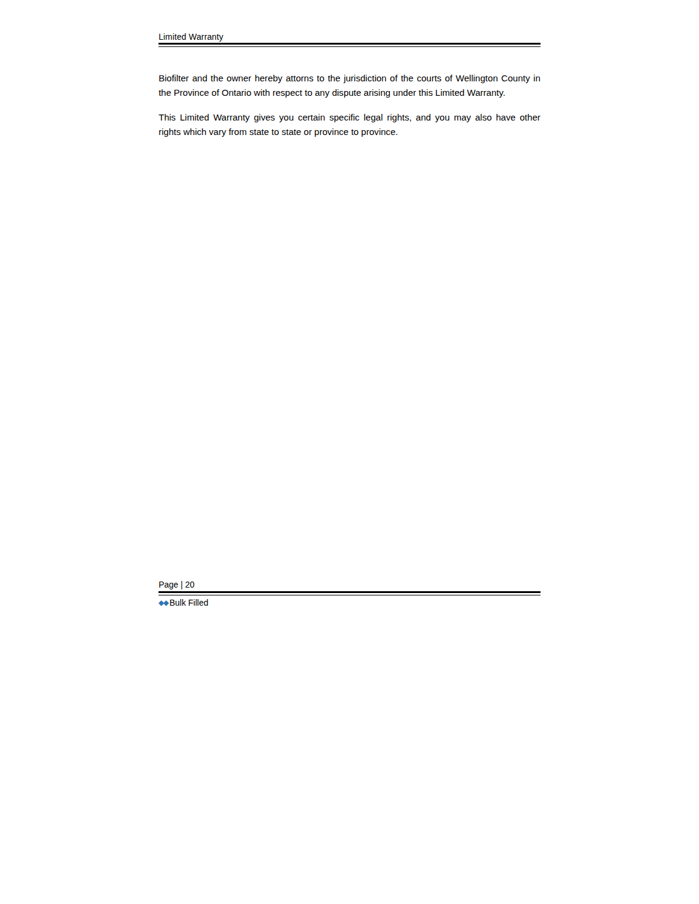Limited Warranty
Biofilter and the owner hereby attorns to the jurisdiction of the courts of Wellington County in the Province of Ontario with respect to any dispute arising under this Limited Warranty.
This Limited Warranty gives you certain specific legal rights, and you may also have other rights which vary from state to state or province to province.
Page | 20
◆◆Bulk Filled